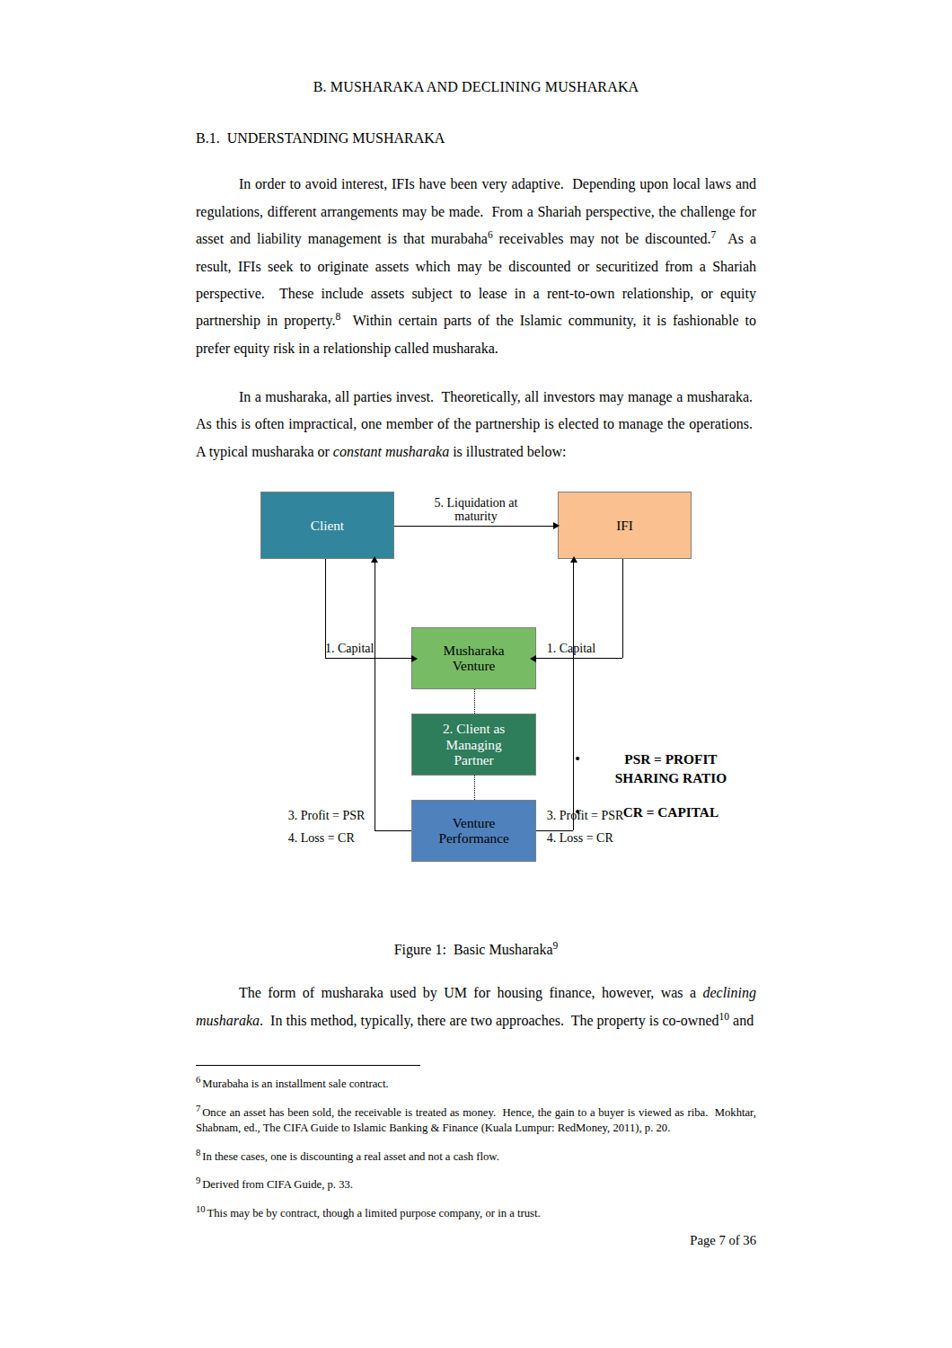B. MUSHARAKA AND DECLINING MUSHARAKA
B.1. UNDERSTANDING MUSHARAKA
In order to avoid interest, IFIs have been very adaptive. Depending upon local laws and regulations, different arrangements may be made. From a Shariah perspective, the challenge for asset and liability management is that murabaha6 receivables may not be discounted.7 As a result, IFIs seek to originate assets which may be discounted or securitized from a Shariah perspective. These include assets subject to lease in a rent-to-own relationship, or equity partnership in property.8 Within certain parts of the Islamic community, it is fashionable to prefer equity risk in a relationship called musharaka.
In a musharaka, all parties invest. Theoretically, all investors may manage a musharaka. As this is often impractical, one member of the partnership is elected to manage the operations. A typical musharaka or constant musharaka is illustrated below:
Client
IFI
Musharaka
Venture
2. Client as
Managing
Partner
Venture
Performance
5. Liquidation at
maturity
1. Capital
1. Capital
3. Profit = PSR
4. Loss = CR
3. Profit = PSR
4. Loss = CR
PSR = PROFIT SHARING RATIO
CR = CAPITAL
Figure 1: Basic Musharaka9
The form of musharaka used by UM for housing finance, however, was a declining musharaka. In this method, typically, there are two approaches. The property is co-owned10 and
6 Murabaha is an installment sale contract.
7 Once an asset has been sold, the receivable is treated as money. Hence, the gain to a buyer is viewed as riba. Mokhtar, Shabnam, ed., The CIFA Guide to Islamic Banking & Finance (Kuala Lumpur: RedMoney, 2011), p. 20.
8 In these cases, one is discounting a real asset and not a cash flow.
9 Derived from CIFA Guide, p. 33.
10 This may be by contract, though a limited purpose company, or in a trust.
Page 7 of 36